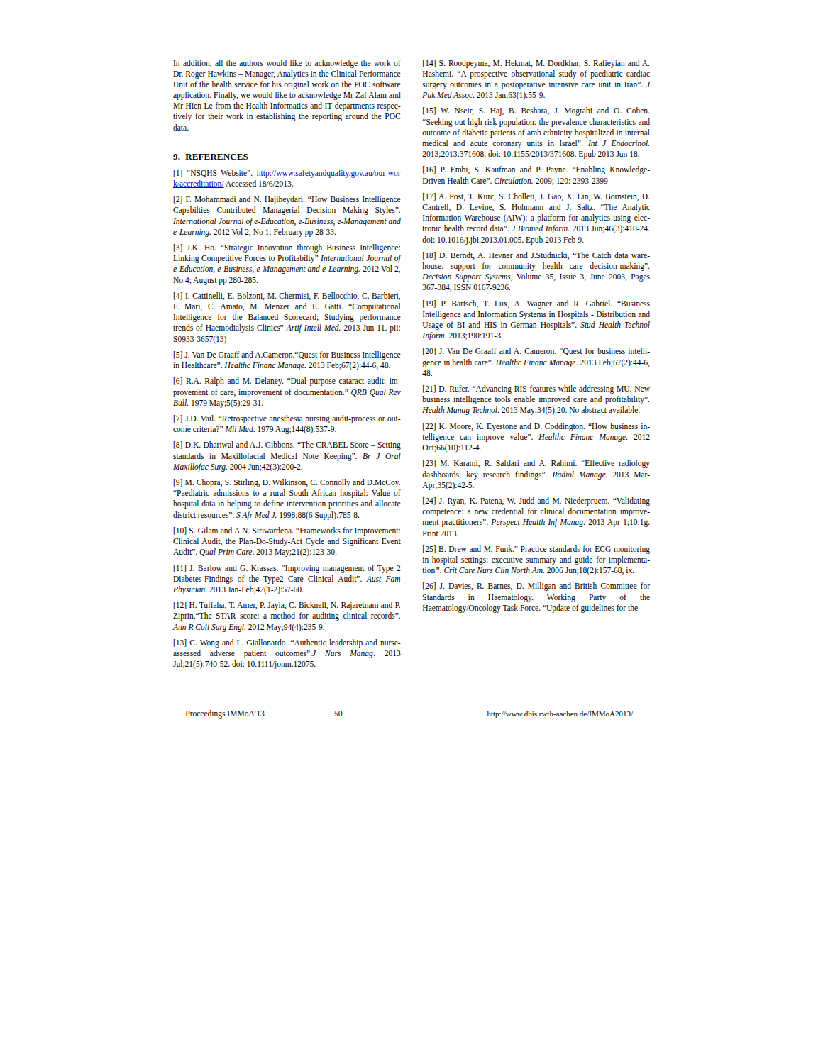In addition, all the authors would like to acknowledge the work of Dr. Roger Hawkins – Manager, Analytics in the Clinical Performance Unit of the health service for his original work on the POC software application. Finally, we would like to acknowledge Mr Zaf Alam and Mr Hien Le from the Health Informatics and IT departments respectively for their work in establishing the reporting around the POC data.
9. REFERENCES
[1] “NSQHS Website”. http://www.safetyandquality.gov.au/our-work/accreditation/ Accessed 18/6/2013.
[2] F. Mohammadi and N. Hajiheydari. “How Business Intelligence Capabilties Contributed Managerial Decision Making Styles”. International Journal of e-Education, e-Business, e-Management and e-Learning. 2012 Vol 2, No 1; February pp 28-33.
[3] J.K. Ho. “Strategic Innovation through Business Intelligence: Linking Competitive Forces to Profitabilty” International Journal of e-Education, e-Business, e-Management and e-Learning. 2012 Vol 2, No 4; August pp 280-285.
[4] I. Cattinelli, E. Bolzoni, M. Chermisi, F. Bellocchio, C. Barbieri, F. Mari, C. Amato, M. Menzer and E. Gatti. “Computational Intelligence for the Balanced Scorecard; Studying performance trends of Haemodialysis Clinics” Artif Intell Med. 2013 Jun 11. pii: S0933-3657(13)
[5] J. Van De Graaff and A.Cameron.“Quest for Business Intelligence in Healthcare”. Healthc Financ Manage. 2013 Feb;67(2):44-6, 48.
[6] R.A. Ralph and M. Delaney. “Dual purpose cataract audit: improvement of care, improvement of documentation.” QRB Qual Rev Bull. 1979 May;5(5):29-31.
[7] J.D. Vail. “Retrospective anesthesia nursing audit-process or outcome criteria?” Mil Med. 1979 Aug;144(8):537-9.
[8] D.K. Dhariwal and A.J. Gibbons. “The CRABEL Score – Setting standards in Maxillofacial Medical Note Keeping”. Br J Oral Maxillofac Surg. 2004 Jun;42(3):200-2.
[9] M. Chopra, S. Stirling, D. Wilkinson, C. Connolly and D.McCoy. “Paediatric admissions to a rural South African hospital: Value of hospital data in helping to define intervention priorities and allocate district resources”. S Afr Med J. 1998;88(6 Suppl):785-8.
[10] S. Gilam and A.N. Siriwardena. “Frameworks for Improvement: Clinical Audit, the Plan-Do-Study-Act Cycle and Significant Event Audit”. Qual Prim Care. 2013 May;21(2):123-30.
[11] J. Barlow and G. Krassas. “Improving management of Type 2 Diabetes-Findings of the Type2 Care Clinical Audit”. Aust Fam Physician. 2013 Jan-Feb;42(1-2):57-60.
[12] H. Tuffaha, T. Amer, P. Jayia, C. Bicknell, N. Rajaretnam and P. Ziprin.“The STAR score: a method for auditing clinical records”. Ann R Coll Surg Engl. 2012 May;94(4):235-9.
[13] C. Wong and L. Giallonardo. “Authentic leadership and nurse-assessed adverse patient outcomes”.J Nurs Manag. 2013 Jul;21(5):740-52. doi: 10.1111/jonm.12075.
[14] S. Roodpeyma, M. Hekmat, M. Dordkhar, S. Rafieyian and A. Hashemi. “A prospective observational study of paediatric cardiac surgery outcomes in a postoperative intensive care unit in Iran”. J Pak Med Assoc. 2013 Jan;63(1):55-9.
[15] W. Nseir, S. Haj, B. Beshara, J. Mograbi and O. Cohen. “Seeking out high risk population: the prevalence characteristics and outcome of diabetic patients of arab ethnicity hospitalized in internal medical and acute coronary units in Israel”. Int J Endocrinol. 2013;2013:371608. doi: 10.1155/2013/371608. Epub 2013 Jun 18.
[16] P. Embi, S. Kaufman and P. Payne. “Enabling Knowledge-Driven Health Care”. Circulation. 2009; 120: 2393-2399
[17] A. Post, T. Kurc, S. Cholleti, J. Gao, X. Lin, W. Bornstein, D. Cantrell, D. Levine, S. Hohmann and J. Saltz. “The Analytic Information Warehouse (AIW): a platform for analytics using electronic health record data”. J Biomed Inform. 2013 Jun;46(3):410-24. doi: 10.1016/j.jbi.2013.01.005. Epub 2013 Feb 9.
[18] D. Berndt, A. Hevner and J.Studnicki, “The Catch data warehouse: support for community health care decision-making”. Decision Support Systems, Volume 35, Issue 3, June 2003, Pages 367-384, ISSN 0167-9236.
[19] P. Bartsch, T. Lux, A. Wagner and R. Gabriel. “Business Intelligence and Information Systems in Hospitals - Distribution and Usage of BI and HIS in German Hospitals”. Stud Health Technol Inform. 2013;190:191-3.
[20] J. Van De Graaff and A. Cameron. “Quest for business intelligence in health care”. Healthc Financ Manage. 2013 Feb;67(2):44-6, 48.
[21] D. Rufer. “Advancing RIS features while addressing MU. New business intelligence tools enable improved care and profitability”. Health Manag Technol. 2013 May;34(5):20. No abstract available.
[22] K. Moore, K. Eyestone and D. Coddington. “How business intelligence can improve value”. Healthc Financ Manage. 2012 Oct;66(10):112-4.
[23] M. Karami, R. Safdari and A. Rahimi. “Effective radiology dashboards: key research findings”. Radiol Manage. 2013 Mar-Apr;35(2):42-5.
[24] J. Ryan, K. Patena, W. Judd and M. Niederpruem. “Validating competence: a new credential for clinical documentation improvement practitioners”. Perspect Health Inf Manag. 2013 Apr 1;10:1g. Print 2013.
[25] B. Drew and M. Funk.” Practice standards for ECG monitoring in hospital settings: executive summary and guide for implementation”. Crit Care Nurs Clin North Am. 2006 Jun;18(2):157-68, ix.
[26] J. Davies, R. Barnes, D. Milligan and British Committee for Standards in Haematology. Working Party of the Haematology/Oncology Task Force. “Update of guidelines for the
Proceedings IMMoA’13
50
http://www.dbis.rwth-aachen.de/IMMoA2013/